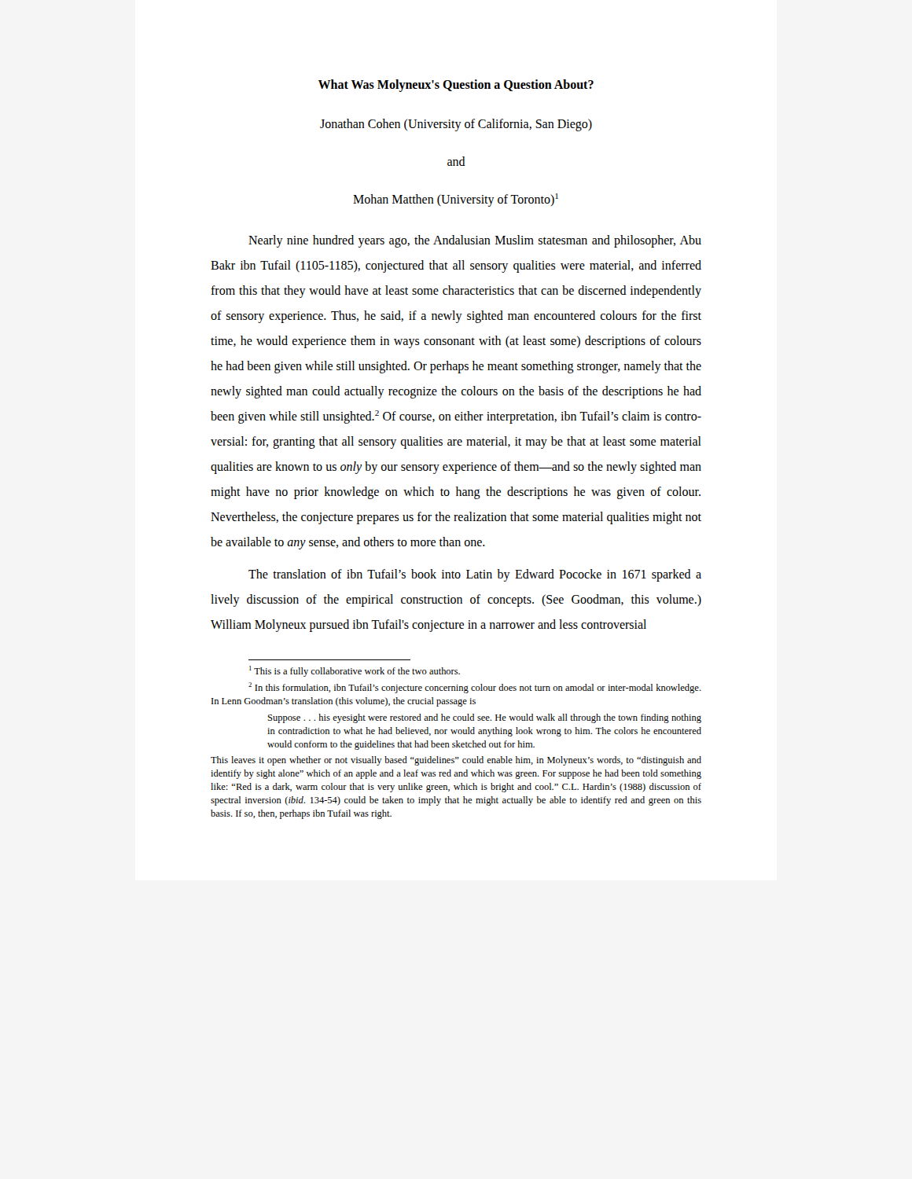What Was Molyneux's Question a Question About?
Jonathan Cohen (University of California, San Diego)
and
Mohan Matthen (University of Toronto)1
Nearly nine hundred years ago, the Andalusian Muslim statesman and philosopher, Abu Bakr ibn Tufail (1105-1185), conjectured that all sensory qualities were material, and inferred from this that they would have at least some characteristics that can be discerned independently of sensory experience. Thus, he said, if a newly sighted man encountered colours for the first time, he would experience them in ways consonant with (at least some) descriptions of colours he had been given while still unsighted. Or perhaps he meant something stronger, namely that the newly sighted man could actually recognize the colours on the basis of the descriptions he had been given while still unsighted.2 Of course, on either interpretation, ibn Tufail’s claim is controversial: for, granting that all sensory qualities are material, it may be that at least some material qualities are known to us only by our sensory experience of them—and so the newly sighted man might have no prior knowledge on which to hang the descriptions he was given of colour. Nevertheless, the conjecture prepares us for the realization that some material qualities might not be available to any sense, and others to more than one.
The translation of ibn Tufail’s book into Latin by Edward Pococke in 1671 sparked a lively discussion of the empirical construction of concepts. (See Goodman, this volume.) William Molyneux pursued ibn Tufail's conjecture in a narrower and less controversial
1 This is a fully collaborative work of the two authors.
2 In this formulation, ibn Tufail’s conjecture concerning colour does not turn on amodal or inter-modal knowledge. In Lenn Goodman’s translation (this volume), the crucial passage is
Suppose . . . his eyesight were restored and he could see. He would walk all through the town finding nothing in contradiction to what he had believed, nor would anything look wrong to him. The colors he encountered would conform to the guidelines that had been sketched out for him.
This leaves it open whether or not visually based “guidelines” could enable him, in Molyneux’s words, to “distinguish and identify by sight alone” which of an apple and a leaf was red and which was green. For suppose he had been told something like: “Red is a dark, warm colour that is very unlike green, which is bright and cool.” C.L. Hardin’s (1988) discussion of spectral inversion (ibid. 134-54) could be taken to imply that he might actually be able to identify red and green on this basis. If so, then, perhaps ibn Tufail was right.